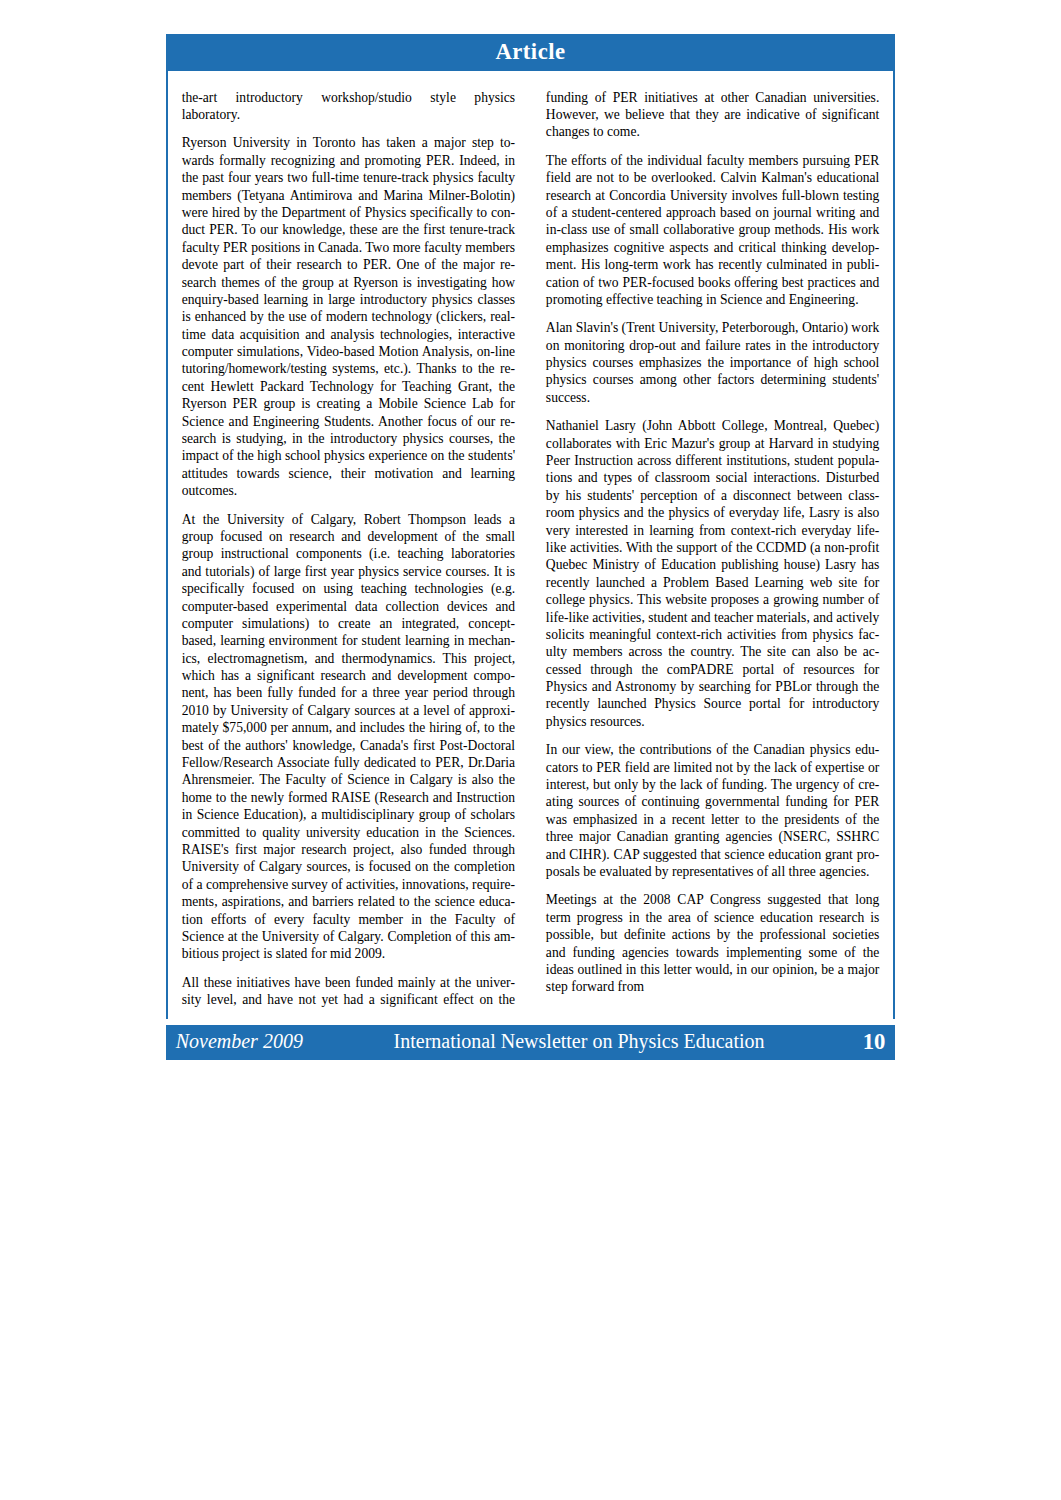Article
the-art introductory workshop/studio style physics laboratory.
Ryerson University in Toronto has taken a major step towards formally recognizing and promoting PER. Indeed, in the past four years two full-time tenure-track physics faculty members (Tetyana Antimirova and Marina Milner-Bolotin) were hired by the Department of Physics specifically to conduct PER. To our knowledge, these are the first tenure-track faculty PER positions in Canada. Two more faculty members devote part of their research to PER. One of the major research themes of the group at Ryerson is investigating how enquiry-based learning in large introductory physics classes is enhanced by the use of modern technology (clickers, real-time data acquisition and analysis technologies, interactive computer simulations, Video-based Motion Analysis, on-line tutoring/homework/testing systems, etc.). Thanks to the recent Hewlett Packard Technology for Teaching Grant, the Ryerson PER group is creating a Mobile Science Lab for Science and Engineering Students. Another focus of our research is studying, in the introductory physics courses, the impact of the high school physics experience on the students' attitudes towards science, their motivation and learning outcomes.
At the University of Calgary, Robert Thompson leads a group focused on research and development of the small group instructional components (i.e. teaching laboratories and tutorials) of large first year physics service courses. It is specifically focused on using teaching technologies (e.g. computer-based experimental data collection devices and computer simulations) to create an integrated, concept-based, learning environment for student learning in mechanics, electromagnetism, and thermodynamics. This project, which has a significant research and development component, has been fully funded for a three year period through 2010 by University of Calgary sources at a level of approximately $75,000 per annum, and includes the hiring of, to the best of the authors' knowledge, Canada's first Post-Doctoral Fellow/Research Associate fully dedicated to PER, Dr.Daria Ahrensmeier. The Faculty of Science in Calgary is also the home to the newly formed RAISE (Research and Instruction in Science Education), a multidisciplinary group of scholars committed to quality university education in the Sciences. RAISE's first major research project, also funded through University of Calgary sources, is focused on the completion of a comprehensive survey of activities, innovations, requirements, aspirations, and barriers related to the science education efforts of every faculty member in the Faculty of Science at the University of Calgary. Completion of this ambitious project is slated for mid 2009.
All these initiatives have been funded mainly at the university level, and have not yet had a significant effect on the funding of PER initiatives at other Canadian universities. However, we believe that they are indicative of significant changes to come.
The efforts of the individual faculty members pursuing PER field are not to be overlooked. Calvin Kalman's educational research at Concordia University involves full-blown testing of a student-centered approach based on journal writing and in-class use of small collaborative group methods. His work emphasizes cognitive aspects and critical thinking development. His long-term work has recently culminated in publication of two PER-focused books offering best practices and promoting effective teaching in Science and Engineering.
Alan Slavin's (Trent University, Peterborough, Ontario) work on monitoring drop-out and failure rates in the introductory physics courses emphasizes the importance of high school physics courses among other factors determining students' success.
Nathaniel Lasry (John Abbott College, Montreal, Quebec) collaborates with Eric Mazur's group at Harvard in studying Peer Instruction across different institutions, student populations and types of classroom social interactions. Disturbed by his students' perception of a disconnect between classroom physics and the physics of everyday life, Lasry is also very interested in learning from context-rich everyday life-like activities. With the support of the CCDMD (a non-profit Quebec Ministry of Education publishing house) Lasry has recently launched a Problem Based Learning web site for college physics. This website proposes a growing number of life-like activities, student and teacher materials, and actively solicits meaningful context-rich activities from physics faculty members across the country. The site can also be accessed through the comPADRE portal of resources for Physics and Astronomy by searching for PBLor through the recently launched Physics Source portal for introductory physics resources.
In our view, the contributions of the Canadian physics educators to PER field are limited not by the lack of expertise or interest, but only by the lack of funding. The urgency of creating sources of continuing governmental funding for PER was emphasized in a recent letter to the presidents of the three major Canadian granting agencies (NSERC, SSHRC and CIHR). CAP suggested that science education grant proposals be evaluated by representatives of all three agencies.
Meetings at the 2008 CAP Congress suggested that long term progress in the area of science education research is possible, but definite actions by the professional societies and funding agencies towards implementing some of the ideas outlined in this letter would, in our opinion, be a major step forward from
November 2009
International Newsletter on Physics Education
10